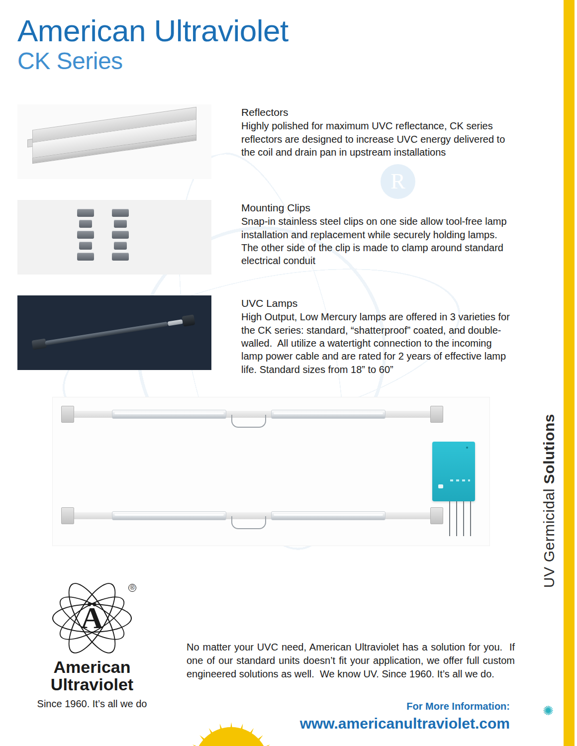R
UV Germicidal Solutions
✺
American Ultraviolet
CK Series
Reflectors
Highly polished for maximum UVC reflectance, CK series reflectors are designed to increase UVC energy delivered to the coil and drain pan in upstream installations
Mounting Clips
Snap-in stainless steel clips on one side allow tool-free lamp installation and replacement while securely holding lamps. The other side of the clip is made to clamp around standard electrical conduit
UVC Lamps
High Output, Low Mercury lamps are offered in 3 varieties for the CK series: standard, “shatterproof” coated, and double-walled. All utilize a watertight connection to the incoming lamp power cable and are rated for 2 years of effective lamp life. Standard sizes from 18” to 60”
Ä
®
American
Ultraviolet
Since 1960. It’s all we do
No matter your UVC need, American Ultraviolet has a solution for you. If one of our standard units doesn’t fit your application, we offer full custom engineered solutions as well. We know UV. Since 1960. It’s all we do.
For More Information: www.americanultraviolet.com